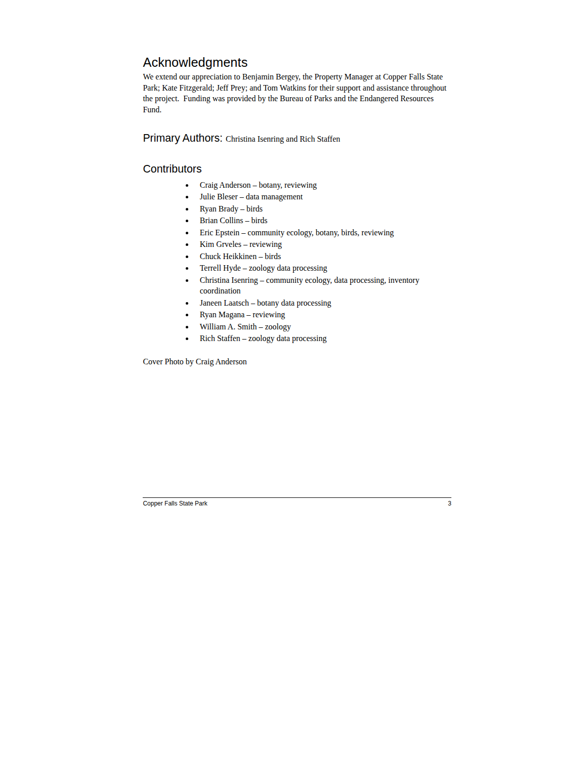Acknowledgments
We extend our appreciation to Benjamin Bergey, the Property Manager at Copper Falls State Park; Kate Fitzgerald; Jeff Prey; and Tom Watkins for their support and assistance throughout the project. Funding was provided by the Bureau of Parks and the Endangered Resources Fund.
Primary Authors: Christina Isenring and Rich Staffen
Contributors
Craig Anderson – botany, reviewing
Julie Bleser – data management
Ryan Brady – birds
Brian Collins – birds
Eric Epstein – community ecology, botany, birds, reviewing
Kim Grveles – reviewing
Chuck Heikkinen – birds
Terrell Hyde – zoology data processing
Christina Isenring – community ecology, data processing, inventory coordination
Janeen Laatsch – botany data processing
Ryan Magana – reviewing
William A. Smith – zoology
Rich Staffen – zoology data processing
Cover Photo by Craig Anderson
Copper Falls State Park 3